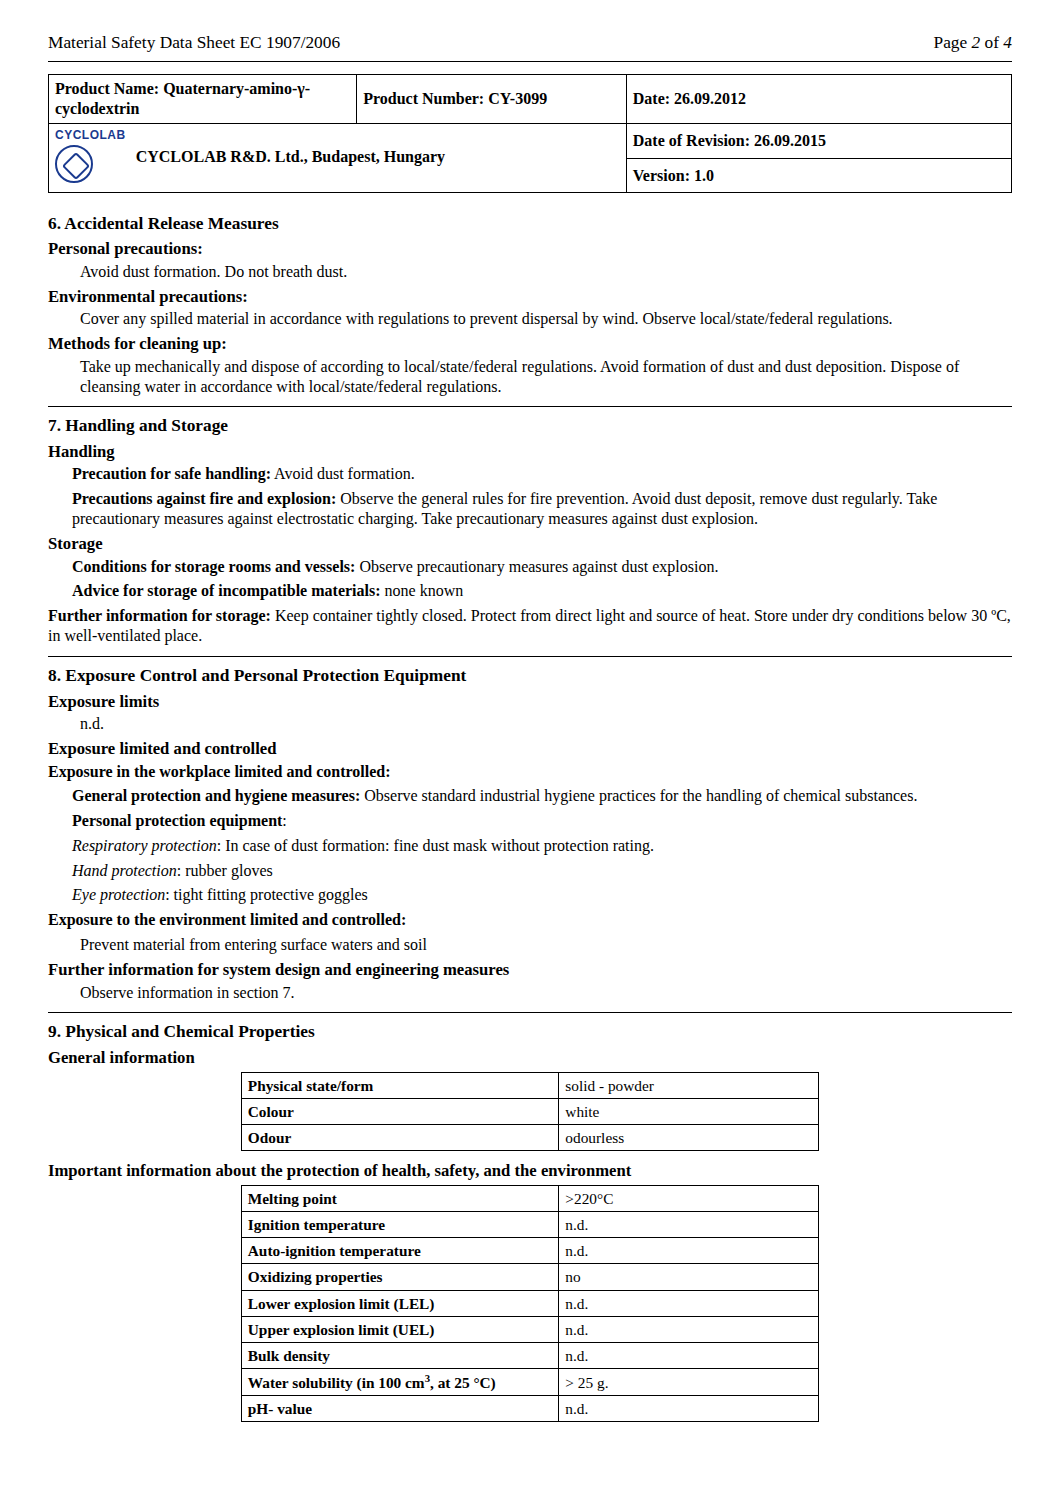Material Safety Data Sheet EC 1907/2006
Page 2 of 4
| Product Name: Quaternary-amino-γ-cyclodextrin | Product Number: CY-3099 | Date: 26.09.2012 |
| CYCLOLAB CYCLOLAB R&D. Ltd., Budapest, Hungary | Date of Revision: 26.09.2015 |
| Version: 1.0 |
6. Accidental Release Measures
Personal precautions:
Avoid dust formation. Do not breath dust.
Environmental precautions:
Cover any spilled material in accordance with regulations to prevent dispersal by wind. Observe local/state/federal regulations.
Methods for cleaning up:
Take up mechanically and dispose of according to local/state/federal regulations. Avoid formation of dust and dust deposition. Dispose of cleansing water in accordance with local/state/federal regulations.
7. Handling and Storage
Handling
Precaution for safe handling: Avoid dust formation.
Precautions against fire and explosion: Observe the general rules for fire prevention. Avoid dust deposit, remove dust regularly. Take precautionary measures against electrostatic charging. Take precautionary measures against dust explosion.
Storage
Conditions for storage rooms and vessels: Observe precautionary measures against dust explosion.
Advice for storage of incompatible materials: none known
Further information for storage: Keep container tightly closed. Protect from direct light and source of heat. Store under dry conditions below 30 ºC, in well-ventilated place.
8. Exposure Control and Personal Protection Equipment
Exposure limits
n.d.
Exposure limited and controlled
Exposure in the workplace limited and controlled:
General protection and hygiene measures: Observe standard industrial hygiene practices for the handling of chemical substances.
Personal protection equipment:
Respiratory protection: In case of dust formation: fine dust mask without protection rating.
Hand protection: rubber gloves
Eye protection: tight fitting protective goggles
Exposure to the environment limited and controlled:
Prevent material from entering surface waters and soil
Further information for system design and engineering measures
Observe information in section 7.
9. Physical and Chemical Properties
General information
| Physical state/form | solid - powder |
| Colour | white |
| Odour | odourless |
Important information about the protection of health, safety, and the environment
| Melting point | >220°C |
| Ignition temperature | n.d. |
| Auto-ignition temperature | n.d. |
| Oxidizing properties | no |
| Lower explosion limit (LEL) | n.d. |
| Upper explosion limit (UEL) | n.d. |
| Bulk density | n.d. |
| Water solubility (in 100 cm 3 , at 25 °C) | > 25 g. |
| pH- value | n.d. |